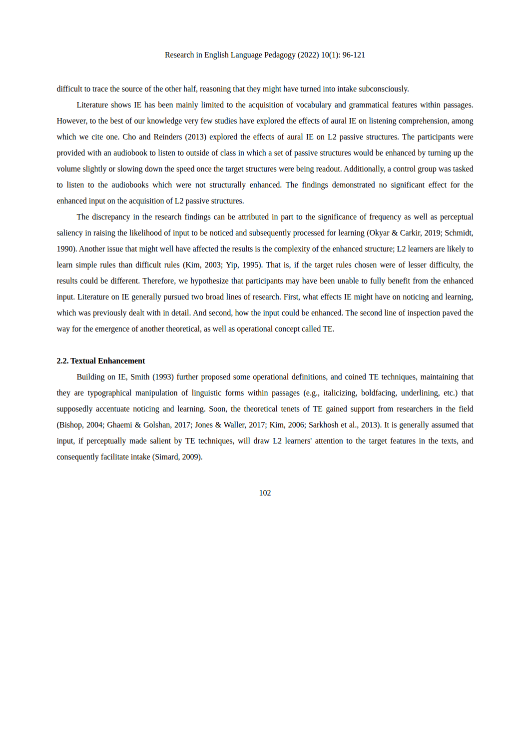Research in English Language Pedagogy (2022) 10(1): 96-121
difficult to trace the source of the other half, reasoning that they might have turned into intake subconsciously.
Literature shows IE has been mainly limited to the acquisition of vocabulary and grammatical features within passages. However, to the best of our knowledge very few studies have explored the effects of aural IE on listening comprehension, among which we cite one. Cho and Reinders (2013) explored the effects of aural IE on L2 passive structures. The participants were provided with an audiobook to listen to outside of class in which a set of passive structures would be enhanced by turning up the volume slightly or slowing down the speed once the target structures were being readout. Additionally, a control group was tasked to listen to the audiobooks which were not structurally enhanced. The findings demonstrated no significant effect for the enhanced input on the acquisition of L2 passive structures.
The discrepancy in the research findings can be attributed in part to the significance of frequency as well as perceptual saliency in raising the likelihood of input to be noticed and subsequently processed for learning (Okyar & Carkir, 2019; Schmidt, 1990). Another issue that might well have affected the results is the complexity of the enhanced structure; L2 learners are likely to learn simple rules than difficult rules (Kim, 2003; Yip, 1995). That is, if the target rules chosen were of lesser difficulty, the results could be different. Therefore, we hypothesize that participants may have been unable to fully benefit from the enhanced input. Literature on IE generally pursued two broad lines of research. First, what effects IE might have on noticing and learning, which was previously dealt with in detail. And second, how the input could be enhanced. The second line of inspection paved the way for the emergence of another theoretical, as well as operational concept called TE.
2.2. Textual Enhancement
Building on IE, Smith (1993) further proposed some operational definitions, and coined TE techniques, maintaining that they are typographical manipulation of linguistic forms within passages (e.g., italicizing, boldfacing, underlining, etc.) that supposedly accentuate noticing and learning. Soon, the theoretical tenets of TE gained support from researchers in the field (Bishop, 2004; Ghaemi & Golshan, 2017; Jones & Waller, 2017; Kim, 2006; Sarkhosh et al., 2013). It is generally assumed that input, if perceptually made salient by TE techniques, will draw L2 learners' attention to the target features in the texts, and consequently facilitate intake (Simard, 2009).
102